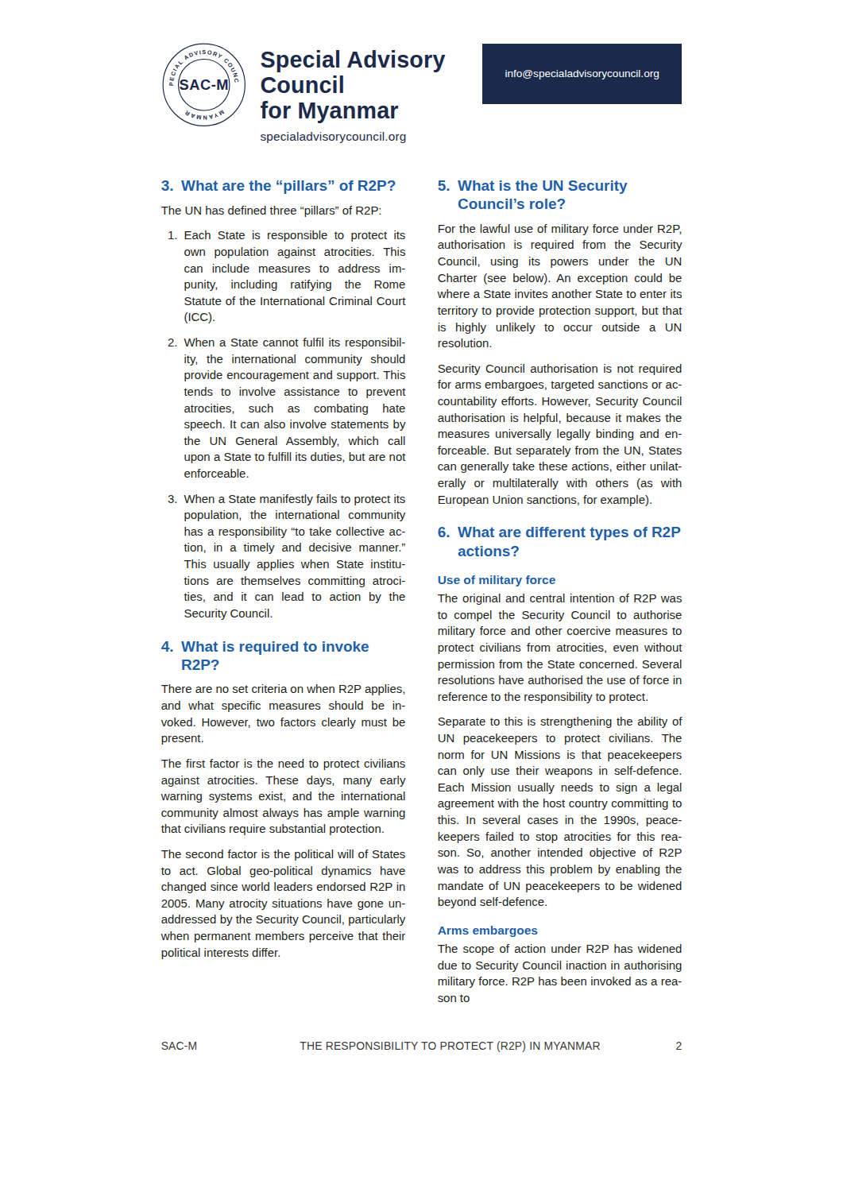SPECIAL ADVISORY COUNCIL MYANMAR SAC-M
Special Advisory Council
for Myanmar
specialadvisorycouncil.org
info@specialadvisorycouncil.org
3. What are the “pillars” of R2P?
The UN has defined three “pillars” of R2P:
Each State is responsible to protect its own population against atrocities. This can include measures to address impunity, including ratifying the Rome Statute of the International Criminal Court (ICC).
When a State cannot fulfil its responsibility, the international community should provide encouragement and support. This tends to involve assistance to prevent atrocities, such as combating hate speech. It can also involve statements by the UN General Assembly, which call upon a State to fulfill its duties, but are not enforceable.
When a State manifestly fails to protect its population, the international community has a responsibility “to take collective action, in a timely and decisive manner.” This usually applies when State institutions are themselves committing atrocities, and it can lead to action by the Security Council.
4. What is required to invoke R2P?
There are no set criteria on when R2P applies, and what specific measures should be invoked. However, two factors clearly must be present.
The first factor is the need to protect civilians against atrocities. These days, many early warning systems exist, and the international community almost always has ample warning that civilians require substantial protection.
The second factor is the political will of States to act. Global geo-political dynamics have changed since world leaders endorsed R2P in 2005. Many atrocity situations have gone unaddressed by the Security Council, particularly when permanent members perceive that their political interests differ.
5. What is the UN Security Council’s role?
For the lawful use of military force under R2P, authorisation is required from the Security Council, using its powers under the UN Charter (see below). An exception could be where a State invites another State to enter its territory to provide protection support, but that is highly unlikely to occur outside a UN resolution.
Security Council authorisation is not required for arms embargoes, targeted sanctions or accountability efforts. However, Security Council authorisation is helpful, because it makes the measures universally legally binding and enforceable. But separately from the UN, States can generally take these actions, either unilaterally or multilaterally with others (as with European Union sanctions, for example).
6. What are different types of R2P actions?
Use of military force
The original and central intention of R2P was to compel the Security Council to authorise military force and other coercive measures to protect civilians from atrocities, even without permission from the State concerned. Several resolutions have authorised the use of force in reference to the responsibility to protect.
Separate to this is strengthening the ability of UN peacekeepers to protect civilians. The norm for UN Missions is that peacekeepers can only use their weapons in self-defence. Each Mission usually needs to sign a legal agreement with the host country committing to this. In several cases in the 1990s, peacekeepers failed to stop atrocities for this reason. So, another intended objective of R2P was to address this problem by enabling the mandate of UN peacekeepers to be widened beyond self-defence.
Arms embargoes
The scope of action under R2P has widened due to Security Council inaction in authorising military force. R2P has been invoked as a reason to
SAC-M
THE RESPONSIBILITY TO PROTECT (R2P) IN MYANMAR
2